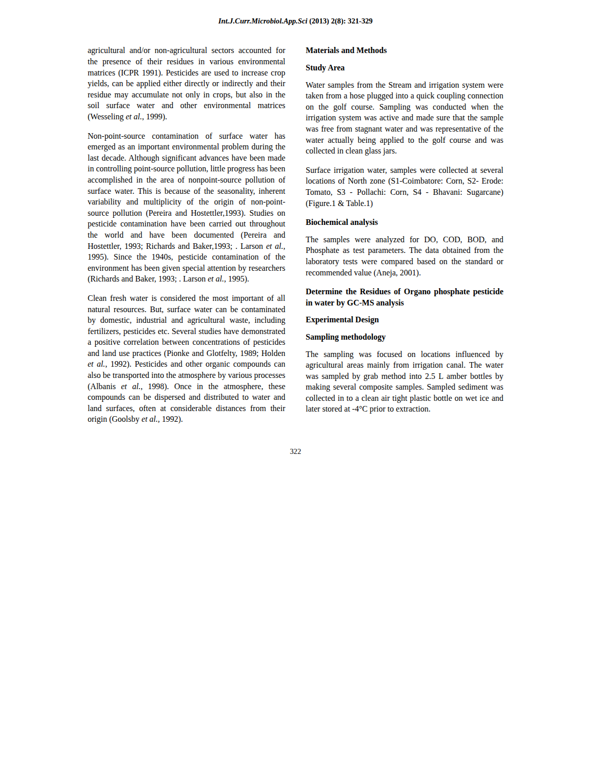Int.J.Curr.Microbiol.App.Sci (2013) 2(8): 321-329
agricultural and/or non-agricultural sectors accounted for the presence of their residues in various environmental matrices (ICPR 1991). Pesticides are used to increase crop yields, can be applied either directly or indirectly and their residue may accumulate not only in crops, but also in the soil surface water and other environmental matrices (Wesseling et al., 1999).
Non-point-source contamination of surface water has emerged as an important environmental problem during the last decade. Although significant advances have been made in controlling point-source pollution, little progress has been accomplished in the area of nonpoint-source pollution of surface water. This is because of the seasonality, inherent variability and multiplicity of the origin of non-point- source pollution (Pereira and Hostettler,1993). Studies on pesticide contamination have been carried out throughout the world and have been documented (Pereira and Hostettler, 1993; Richards and Baker,1993; . Larson et al., 1995). Since the 1940s, pesticide contamination of the environment has been given special attention by researchers (Richards and Baker, 1993; . Larson et al., 1995).
Clean fresh water is considered the most important of all natural resources. But, surface water can be contaminated by domestic, industrial and agricultural waste, including fertilizers, pesticides etc. Several studies have demonstrated a positive correlation between concentrations of pesticides and land use practices (Pionke and Glotfelty, 1989; Holden et al., 1992). Pesticides and other organic compounds can also be transported into the atmosphere by various processes (Albanis et al., 1998). Once in the atmosphere, these compounds can be dispersed and distributed to water and land surfaces, often at considerable distances from their origin (Goolsby et al., 1992).
Materials and Methods
Study Area
Water samples from the Stream and irrigation system were taken from a hose plugged into a quick coupling connection on the golf course. Sampling was conducted when the irrigation system was active and made sure that the sample was free from stagnant water and was representative of the water actually being applied to the golf course and was collected in clean glass jars.
Surface irrigation water, samples were collected at several locations of North zone (S1-Coimbatore: Corn, S2- Erode: Tomato, S3 - Pollachi: Corn, S4 - Bhavani: Sugarcane) (Figure.1 & Table.1)
Biochemical analysis
The samples were analyzed for DO, COD, BOD, and Phosphate as test parameters. The data obtained from the laboratory tests were compared based on the standard or recommended value (Aneja, 2001).
Determine the Residues of Organo phosphate pesticide in water by GC-MS analysis
Experimental Design
Sampling methodology
The sampling was focused on locations influenced by agricultural areas mainly from irrigation canal. The water was sampled by grab method into 2.5 L amber bottles by making several composite samples. Sampled sediment was collected in to a clean air tight plastic bottle on wet ice and later stored at -4°C prior to extraction.
322